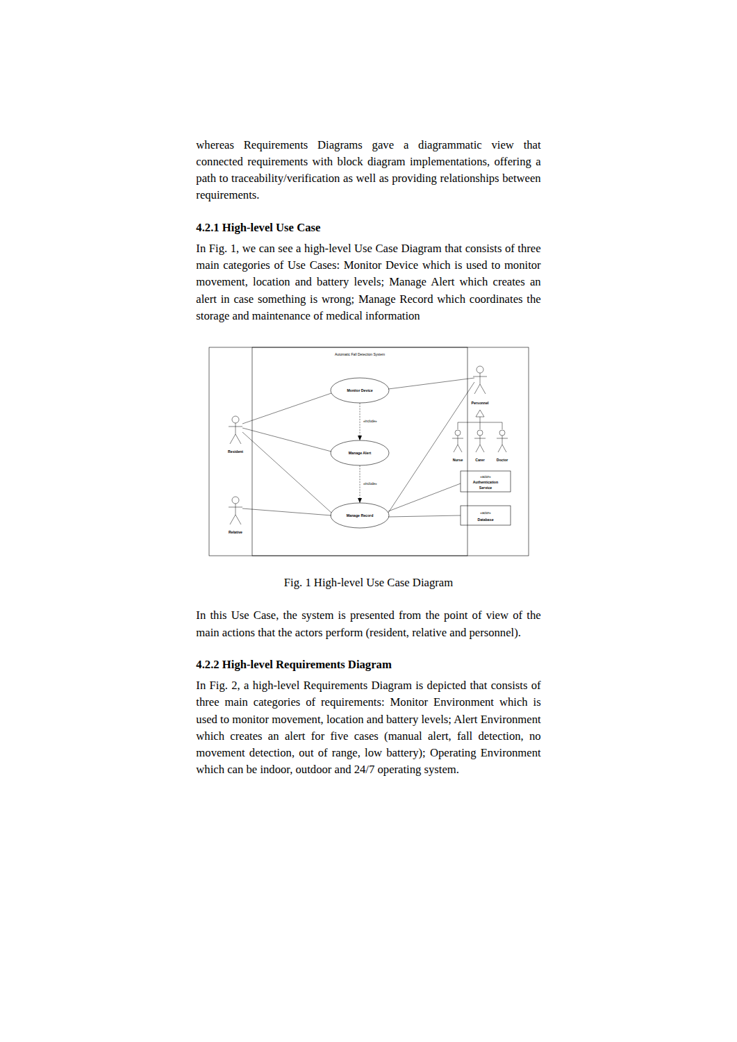whereas Requirements Diagrams gave a diagrammatic view that connected requirements with block diagram implementations, offering a path to traceability/verification as well as providing relationships between requirements.
4.2.1 High-level Use Case
In Fig. 1, we can see a high-level Use Case Diagram that consists of three main categories of Use Cases: Monitor Device which is used to monitor movement, location and battery levels; Manage Alert which creates an alert in case something is wrong; Manage Record which coordinates the storage and maintenance of medical information
Automatic Fall Detection System Monitor Device Manage Alert Manage Record «include» «include» Resident Relative Personnel Nurse Carer Doctor «actor» Authentication Service «actor» Database
Fig. 1 High-level Use Case Diagram
In this Use Case, the system is presented from the point of view of the main actions that the actors perform (resident, relative and personnel).
4.2.2 High-level Requirements Diagram
In Fig. 2, a high-level Requirements Diagram is depicted that consists of three main categories of requirements: Monitor Environment which is used to monitor movement, location and battery levels; Alert Environment which creates an alert for five cases (manual alert, fall detection, no movement detection, out of range, low battery); Operating Environment which can be indoor, outdoor and 24/7 operating system.